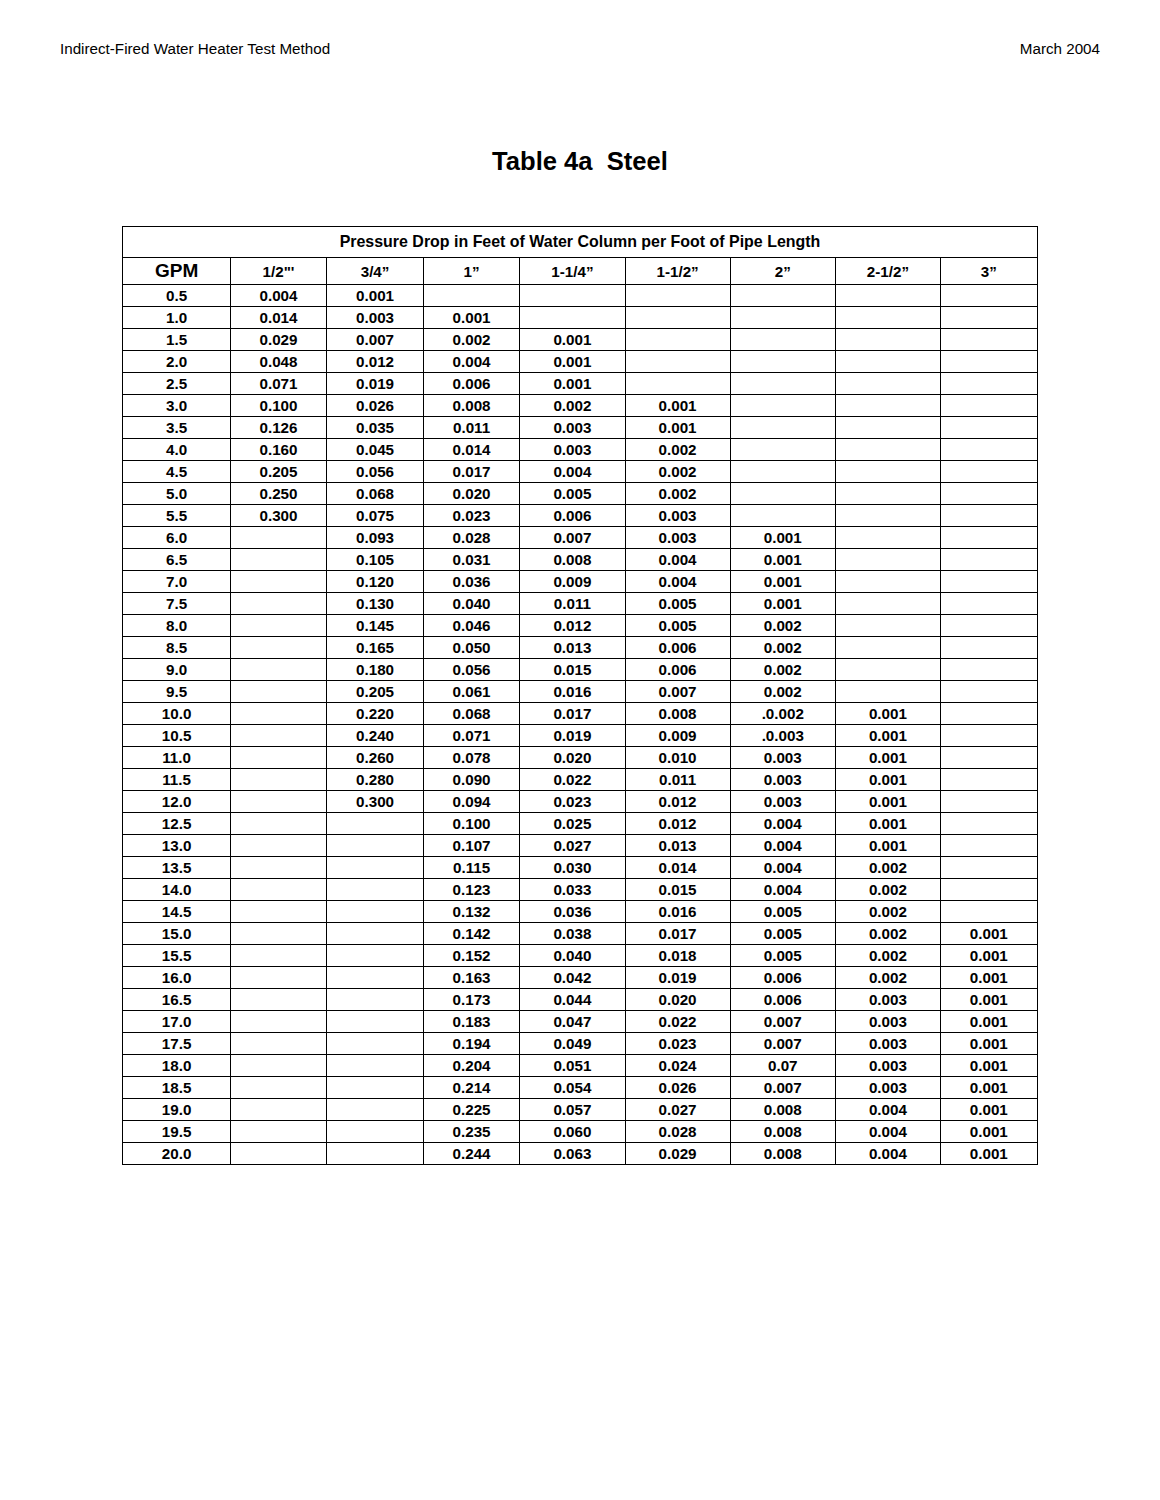Indirect-Fired Water Heater Test Method March 2004
Table 4a Steel
Pressure Drop in Feet of Water Column per Foot of Pipe Length
| GPM | 1/2"' | 3/4” | 1” | 1-1/4” | 1-1/2” | 2” | 2-1/2” | 3” |
| --- | --- | --- | --- | --- | --- | --- | --- | --- |
| 0.5 | 0.004 | 0.001 | | | | | | |
| 1.0 | 0.014 | 0.003 | 0.001 | | | | | |
| 1.5 | 0.029 | 0.007 | 0.002 | 0.001 | | | | |
| 2.0 | 0.048 | 0.012 | 0.004 | 0.001 | | | | |
| 2.5 | 0.071 | 0.019 | 0.006 | 0.001 | | | | |
| 3.0 | 0.100 | 0.026 | 0.008 | 0.002 | 0.001 | | | |
| 3.5 | 0.126 | 0.035 | 0.011 | 0.003 | 0.001 | | | |
| 4.0 | 0.160 | 0.045 | 0.014 | 0.003 | 0.002 | | | |
| 4.5 | 0.205 | 0.056 | 0.017 | 0.004 | 0.002 | | | |
| 5.0 | 0.250 | 0.068 | 0.020 | 0.005 | 0.002 | | | |
| 5.5 | 0.300 | 0.075 | 0.023 | 0.006 | 0.003 | | | |
| 6.0 | | 0.093 | 0.028 | 0.007 | 0.003 | 0.001 | | |
| 6.5 | | 0.105 | 0.031 | 0.008 | 0.004 | 0.001 | | |
| 7.0 | | 0.120 | 0.036 | 0.009 | 0.004 | 0.001 | | |
| 7.5 | | 0.130 | 0.040 | 0.011 | 0.005 | 0.001 | | |
| 8.0 | | 0.145 | 0.046 | 0.012 | 0.005 | 0.002 | | |
| 8.5 | | 0.165 | 0.050 | 0.013 | 0.006 | 0.002 | | |
| 9.0 | | 0.180 | 0.056 | 0.015 | 0.006 | 0.002 | | |
| 9.5 | | 0.205 | 0.061 | 0.016 | 0.007 | 0.002 | | |
| 10.0 | | 0.220 | 0.068 | 0.017 | 0.008 | .0.002 | 0.001 | |
| 10.5 | | 0.240 | 0.071 | 0.019 | 0.009 | .0.003 | 0.001 | |
| 11.0 | | 0.260 | 0.078 | 0.020 | 0.010 | 0.003 | 0.001 | |
| 11.5 | | 0.280 | 0.090 | 0.022 | 0.011 | 0.003 | 0.001 | |
| 12.0 | | 0.300 | 0.094 | 0.023 | 0.012 | 0.003 | 0.001 | |
| 12.5 | | | 0.100 | 0.025 | 0.012 | 0.004 | 0.001 | |
| 13.0 | | | 0.107 | 0.027 | 0.013 | 0.004 | 0.001 | |
| 13.5 | | | 0.115 | 0.030 | 0.014 | 0.004 | 0.002 | |
| 14.0 | | | 0.123 | 0.033 | 0.015 | 0.004 | 0.002 | |
| 14.5 | | | 0.132 | 0.036 | 0.016 | 0.005 | 0.002 | |
| 15.0 | | | 0.142 | 0.038 | 0.017 | 0.005 | 0.002 | 0.001 |
| 15.5 | | | 0.152 | 0.040 | 0.018 | 0.005 | 0.002 | 0.001 |
| 16.0 | | | 0.163 | 0.042 | 0.019 | 0.006 | 0.002 | 0.001 |
| 16.5 | | | 0.173 | 0.044 | 0.020 | 0.006 | 0.003 | 0.001 |
| 17.0 | | | 0.183 | 0.047 | 0.022 | 0.007 | 0.003 | 0.001 |
| 17.5 | | | 0.194 | 0.049 | 0.023 | 0.007 | 0.003 | 0.001 |
| 18.0 | | | 0.204 | 0.051 | 0.024 | 0.07 | 0.003 | 0.001 |
| 18.5 | | | 0.214 | 0.054 | 0.026 | 0.007 | 0.003 | 0.001 |
| 19.0 | | | 0.225 | 0.057 | 0.027 | 0.008 | 0.004 | 0.001 |
| 19.5 | | | 0.235 | 0.060 | 0.028 | 0.008 | 0.004 | 0.001 |
| 20.0 | | | 0.244 | 0.063 | 0.029 | 0.008 | 0.004 | 0.001 |